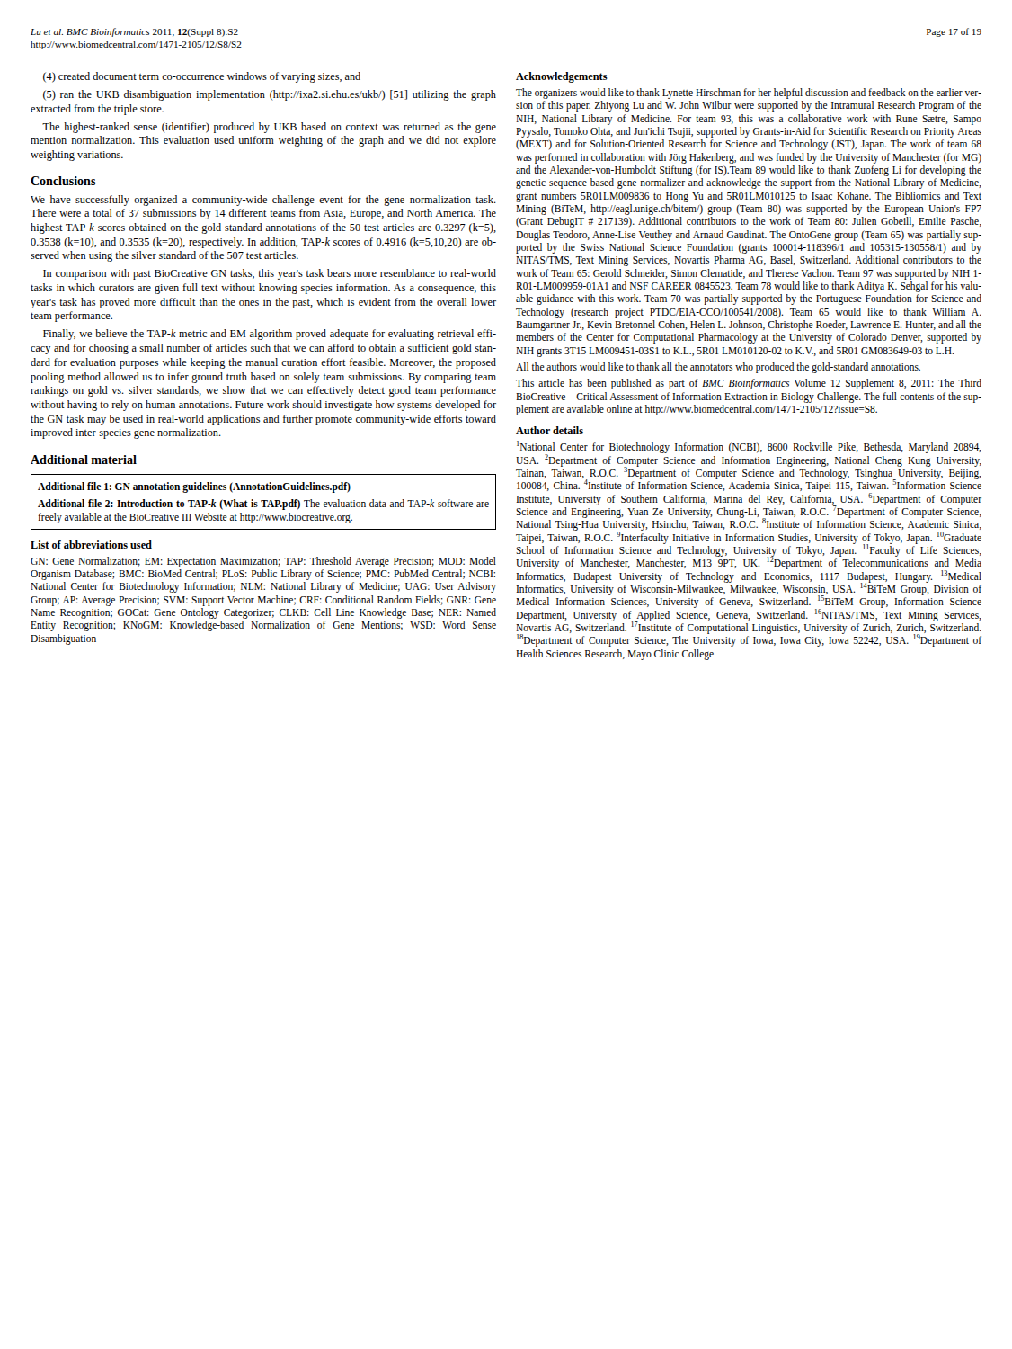Lu et al. BMC Bioinformatics 2011, 12(Suppl 8):S2 http://www.biomedcentral.com/1471-2105/12/S8/S2
Page 17 of 19
(4) created document term co-occurrence windows of varying sizes, and
(5) ran the UKB disambiguation implementation (http://ixa2.si.ehu.es/ukb/) [51] utilizing the graph extracted from the triple store.
The highest-ranked sense (identifier) produced by UKB based on context was returned as the gene mention normalization. This evaluation used uniform weighting of the graph and we did not explore weighting variations.
Conclusions
We have successfully organized a community-wide challenge event for the gene normalization task. There were a total of 37 submissions by 14 different teams from Asia, Europe, and North America. The highest TAP-k scores obtained on the gold-standard annotations of the 50 test articles are 0.3297 (k=5), 0.3538 (k=10), and 0.3535 (k=20), respectively. In addition, TAP-k scores of 0.4916 (k=5,10,20) are observed when using the silver standard of the 507 test articles.
In comparison with past BioCreative GN tasks, this year's task bears more resemblance to real-world tasks in which curators are given full text without knowing species information. As a consequence, this year's task has proved more difficult than the ones in the past, which is evident from the overall lower team performance.
Finally, we believe the TAP-k metric and EM algorithm proved adequate for evaluating retrieval efficacy and for choosing a small number of articles such that we can afford to obtain a sufficient gold standard for evaluation purposes while keeping the manual curation effort feasible. Moreover, the proposed pooling method allowed us to infer ground truth based on solely team submissions. By comparing team rankings on gold vs. silver standards, we show that we can effectively detect good team performance without having to rely on human annotations. Future work should investigate how systems developed for the GN task may be used in real-world applications and further promote community-wide efforts toward improved inter-species gene normalization.
Additional material
Additional file 1: GN annotation guidelines (AnnotationGuidelines.pdf)
Additional file 2: Introduction to TAP-k (What is TAP.pdf) The evaluation data and TAP-k software are freely available at the BioCreative III Website at http://www.biocreative.org.
List of abbreviations used
GN: Gene Normalization; EM: Expectation Maximization; TAP: Threshold Average Precision; MOD: Model Organism Database; BMC: BioMed Central; PLoS: Public Library of Science; PMC: PubMed Central; NCBI: National Center for Biotechnology Information; NLM: National Library of Medicine; UAG: User Advisory Group; AP: Average Precision; SVM: Support Vector Machine; CRF: Conditional Random Fields; GNR: Gene Name Recognition; GOCat: Gene Ontology Categorizer; CLKB: Cell Line Knowledge Base; NER: Named Entity Recognition; KNoGM: Knowledge-based Normalization of Gene Mentions; WSD: Word Sense Disambiguation
Acknowledgements
The organizers would like to thank Lynette Hirschman for her helpful discussion and feedback on the earlier version of this paper. Zhiyong Lu and W. John Wilbur were supported by the Intramural Research Program of the NIH, National Library of Medicine. For team 93, this was a collaborative work with Rune Sætre, Sampo Pyysalo, Tomoko Ohta, and Jun'ichi Tsujii, supported by Grants-in-Aid for Scientific Research on Priority Areas (MEXT) and for Solution-Oriented Research for Science and Technology (JST), Japan. The work of team 68 was performed in collaboration with Jörg Hakenberg, and was funded by the University of Manchester (for MG) and the Alexander-von-Humboldt Stiftung (for IS).Team 89 would like to thank Zuofeng Li for developing the genetic sequence based gene normalizer and acknowledge the support from the National Library of Medicine, grant numbers 5R01LM009836 to Hong Yu and 5R01LM010125 to Isaac Kohane. The Bibliomics and Text Mining (BiTeM, http://eagl.unige.ch/bitem/) group (Team 80) was supported by the European Union's FP7 (Grant DebugIT # 217139). Additional contributors to the work of Team 80: Julien Gobeill, Emilie Pasche, Douglas Teodoro, Anne-Lise Veuthey and Arnaud Gaudinat. The OntoGene group (Team 65) was partially supported by the Swiss National Science Foundation (grants 100014-118396/1 and 105315-130558/1) and by NITAS/TMS, Text Mining Services, Novartis Pharma AG, Basel, Switzerland. Additional contributors to the work of Team 65: Gerold Schneider, Simon Clematide, and Therese Vachon. Team 97 was supported by NIH 1-R01-LM009959-01A1 and NSF CAREER 0845523. Team 78 would like to thank Aditya K. Sehgal for his valuable guidance with this work. Team 70 was partially supported by the Portuguese Foundation for Science and Technology (research project PTDC/EIA-CCO/100541/2008). Team 65 would like to thank William A. Baumgartner Jr., Kevin Bretonnel Cohen, Helen L. Johnson, Christophe Roeder, Lawrence E. Hunter, and all the members of the Center for Computational Pharmacology at the University of Colorado Denver, supported by NIH grants 3T15 LM009451-03S1 to K.L., 5R01 LM010120-02 to K.V., and 5R01 GM083649-03 to L.H.
All the authors would like to thank all the annotators who produced the gold-standard annotations.
This article has been published as part of BMC Bioinformatics Volume 12 Supplement 8, 2011: The Third BioCreative – Critical Assessment of Information Extraction in Biology Challenge. The full contents of the supplement are available online at http://www.biomedcentral.com/1471-2105/12?issue=S8.
Author details
1National Center for Biotechnology Information (NCBI), 8600 Rockville Pike, Bethesda, Maryland 20894, USA. 2Department of Computer Science and Information Engineering, National Cheng Kung University, Tainan, Taiwan, R.O.C. 3Department of Computer Science and Technology, Tsinghua University, Beijing, 100084, China. 4Institute of Information Science, Academia Sinica, Taipei 115, Taiwan. 5Information Science Institute, University of Southern California, Marina del Rey, California, USA. 6Department of Computer Science and Engineering, Yuan Ze University, Chung-Li, Taiwan, R.O.C. 7Department of Computer Science, National Tsing-Hua University, Hsinchu, Taiwan, R.O.C. 8Institute of Information Science, Academic Sinica, Taipei, Taiwan, R.O.C. 9Interfaculty Initiative in Information Studies, University of Tokyo, Japan. 10Graduate School of Information Science and Technology, University of Tokyo, Japan. 11Faculty of Life Sciences, University of Manchester, Manchester, M13 9PT, UK. 12Department of Telecommunications and Media Informatics, Budapest University of Technology and Economics, 1117 Budapest, Hungary. 13Medical Informatics, University of Wisconsin-Milwaukee, Milwaukee, Wisconsin, USA. 14BiTeM Group, Division of Medical Information Sciences, University of Geneva, Switzerland. 15BiTeM Group, Information Science Department, University of Applied Science, Geneva, Switzerland. 16NITAS/TMS, Text Mining Services, Novartis AG, Switzerland. 17Institute of Computational Linguistics, University of Zurich, Zurich, Switzerland. 18Department of Computer Science, The University of Iowa, Iowa City, Iowa 52242, USA. 19Department of Health Sciences Research, Mayo Clinic College